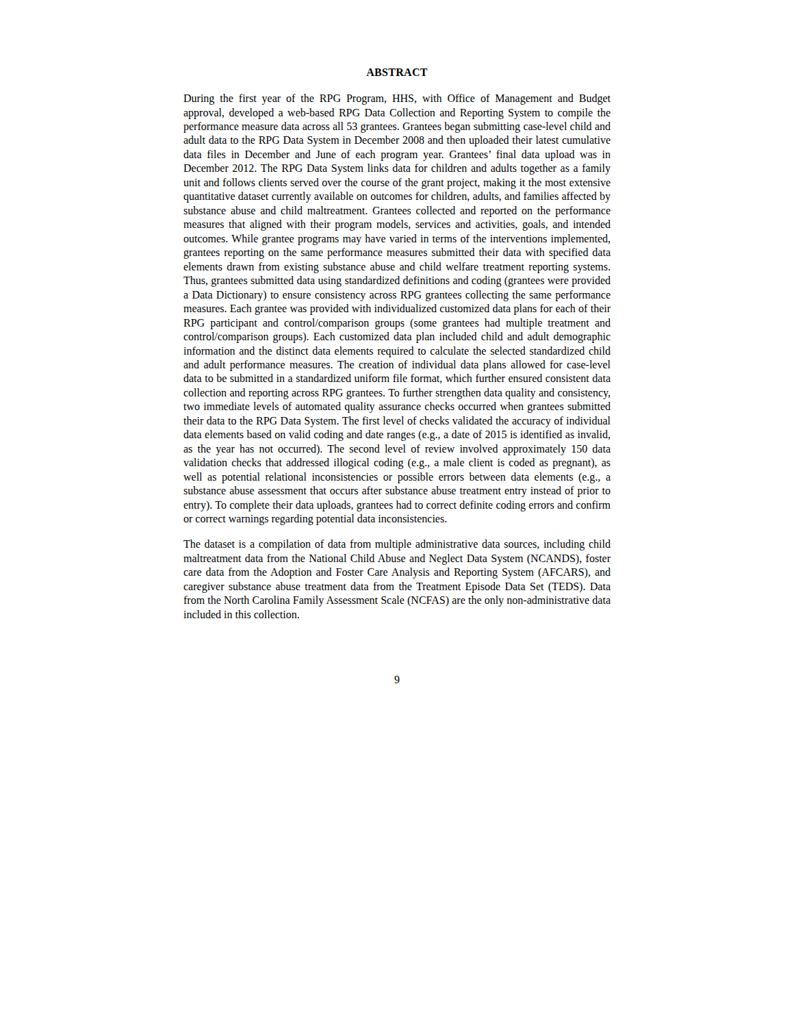ABSTRACT
During the first year of the RPG Program, HHS, with Office of Management and Budget approval, developed a web-based RPG Data Collection and Reporting System to compile the performance measure data across all 53 grantees. Grantees began submitting case-level child and adult data to the RPG Data System in December 2008 and then uploaded their latest cumulative data files in December and June of each program year. Grantees’ final data upload was in December 2012. The RPG Data System links data for children and adults together as a family unit and follows clients served over the course of the grant project, making it the most extensive quantitative dataset currently available on outcomes for children, adults, and families affected by substance abuse and child maltreatment. Grantees collected and reported on the performance measures that aligned with their program models, services and activities, goals, and intended outcomes. While grantee programs may have varied in terms of the interventions implemented, grantees reporting on the same performance measures submitted their data with specified data elements drawn from existing substance abuse and child welfare treatment reporting systems. Thus, grantees submitted data using standardized definitions and coding (grantees were provided a Data Dictionary) to ensure consistency across RPG grantees collecting the same performance measures. Each grantee was provided with individualized customized data plans for each of their RPG participant and control/comparison groups (some grantees had multiple treatment and control/comparison groups). Each customized data plan included child and adult demographic information and the distinct data elements required to calculate the selected standardized child and adult performance measures. The creation of individual data plans allowed for case-level data to be submitted in a standardized uniform file format, which further ensured consistent data collection and reporting across RPG grantees. To further strengthen data quality and consistency, two immediate levels of automated quality assurance checks occurred when grantees submitted their data to the RPG Data System. The first level of checks validated the accuracy of individual data elements based on valid coding and date ranges (e.g., a date of 2015 is identified as invalid, as the year has not occurred). The second level of review involved approximately 150 data validation checks that addressed illogical coding (e.g., a male client is coded as pregnant), as well as potential relational inconsistencies or possible errors between data elements (e.g., a substance abuse assessment that occurs after substance abuse treatment entry instead of prior to entry). To complete their data uploads, grantees had to correct definite coding errors and confirm or correct warnings regarding potential data inconsistencies.
The dataset is a compilation of data from multiple administrative data sources, including child maltreatment data from the National Child Abuse and Neglect Data System (NCANDS), foster care data from the Adoption and Foster Care Analysis and Reporting System (AFCARS), and caregiver substance abuse treatment data from the Treatment Episode Data Set (TEDS). Data from the North Carolina Family Assessment Scale (NCFAS) are the only non-administrative data included in this collection.
9